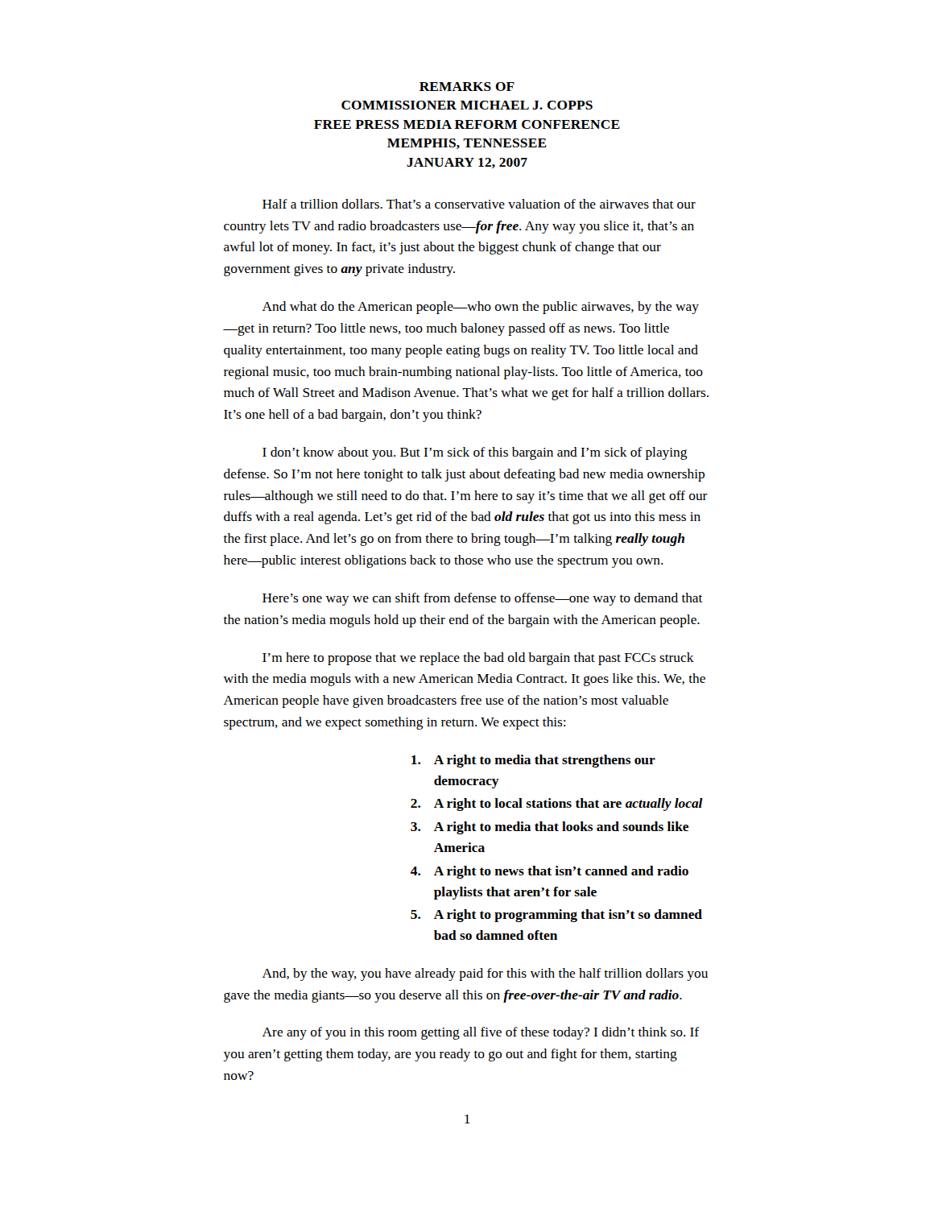REMARKS OF
COMMISSIONER MICHAEL J. COPPS
FREE PRESS MEDIA REFORM CONFERENCE
MEMPHIS, TENNESSEE
JANUARY 12, 2007
Half a trillion dollars. That’s a conservative valuation of the airwaves that our country lets TV and radio broadcasters use—for free. Any way you slice it, that’s an awful lot of money. In fact, it’s just about the biggest chunk of change that our government gives to any private industry.
And what do the American people—who own the public airwaves, by the way—get in return? Too little news, too much baloney passed off as news. Too little quality entertainment, too many people eating bugs on reality TV. Too little local and regional music, too much brain-numbing national play-lists. Too little of America, too much of Wall Street and Madison Avenue. That’s what we get for half a trillion dollars. It’s one hell of a bad bargain, don’t you think?
I don’t know about you. But I’m sick of this bargain and I’m sick of playing defense. So I’m not here tonight to talk just about defeating bad new media ownership rules—although we still need to do that. I’m here to say it’s time that we all get off our duffs with a real agenda. Let’s get rid of the bad old rules that got us into this mess in the first place. And let’s go on from there to bring tough—I’m talking really tough here—public interest obligations back to those who use the spectrum you own.
Here’s one way we can shift from defense to offense—one way to demand that the nation’s media moguls hold up their end of the bargain with the American people.
I’m here to propose that we replace the bad old bargain that past FCCs struck with the media moguls with a new American Media Contract. It goes like this. We, the American people have given broadcasters free use of the nation’s most valuable spectrum, and we expect something in return. We expect this:
A right to media that strengthens our democracy
A right to local stations that are actually local
A right to media that looks and sounds like America
A right to news that isn’t canned and radio playlists that aren’t for sale
A right to programming that isn’t so damned bad so damned often
And, by the way, you have already paid for this with the half trillion dollars you gave the media giants—so you deserve all this on free-over-the-air TV and radio.
Are any of you in this room getting all five of these today? I didn’t think so. If you aren’t getting them today, are you ready to go out and fight for them, starting now?
1